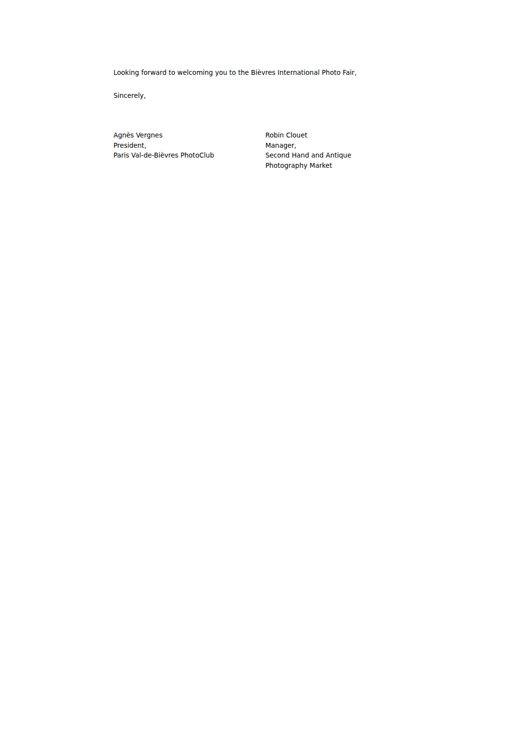Looking forward to welcoming you to the Bièvres International Photo Fair,
Sincerely,
| Agnès Vergnes President, Paris Val-de-Bièvres PhotoClub | Robin Clouet Manager, Second Hand and Antique Photography Market |